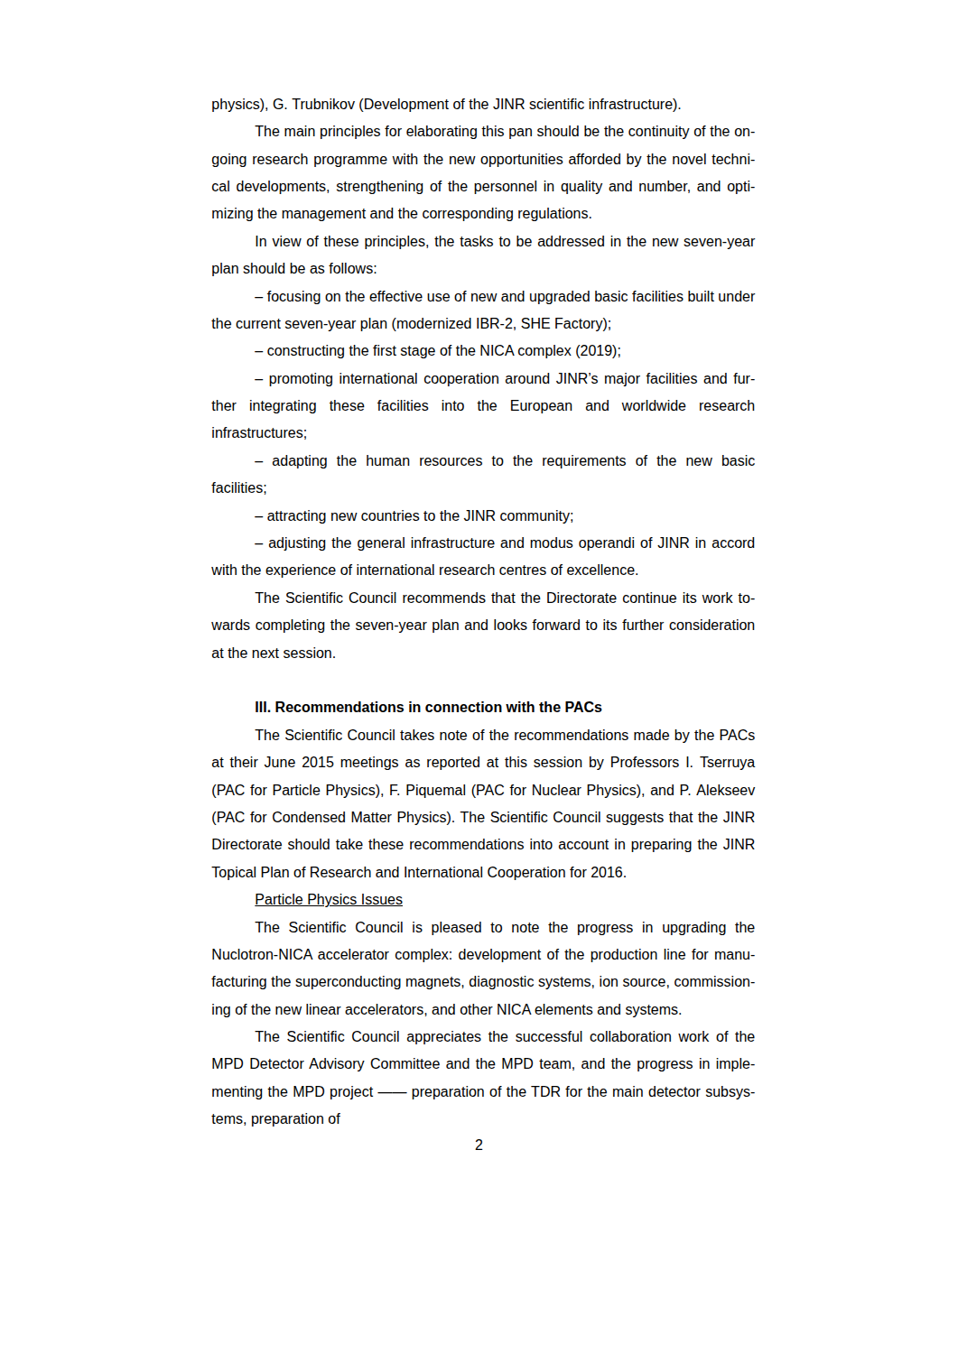physics), G. Trubnikov (Development of the JINR scientific infrastructure).
The main principles for elaborating this pan should be the continuity of the ongoing research programme with the new opportunities afforded by the novel technical developments, strengthening of the personnel in quality and number, and optimizing the management and the corresponding regulations.
In view of these principles, the tasks to be addressed in the new seven-year plan should be as follows:
– focusing on the effective use of new and upgraded basic facilities built under the current seven-year plan (modernized IBR-2, SHE Factory);
– constructing the first stage of the NICA complex (2019);
– promoting international cooperation around JINR’s major facilities and further integrating these facilities into the European and worldwide research infrastructures;
– adapting the human resources to the requirements of the new basic facilities;
– attracting new countries to the JINR community;
– adjusting the general infrastructure and modus operandi of JINR in accord with the experience of international research centres of excellence.
The Scientific Council recommends that the Directorate continue its work towards completing the seven-year plan and looks forward to its further consideration at the next session.
III. Recommendations in connection with the PACs
The Scientific Council takes note of the recommendations made by the PACs at their June 2015 meetings as reported at this session by Professors I. Tserruya (PAC for Particle Physics), F. Piquemal (PAC for Nuclear Physics), and P. Alekseev (PAC for Condensed Matter Physics). The Scientific Council suggests that the JINR Directorate should take these recommendations into account in preparing the JINR Topical Plan of Research and International Cooperation for 2016.
Particle Physics Issues
The Scientific Council is pleased to note the progress in upgrading the Nuclotron-NICA accelerator complex: development of the production line for manufacturing the superconducting magnets, diagnostic systems, ion source, commissioning of the new linear accelerators, and other NICA elements and systems.
The Scientific Council appreciates the successful collaboration work of the MPD Detector Advisory Committee and the MPD team, and the progress in implementing the MPD project —— preparation of the TDR for the main detector subsystems, preparation of
2